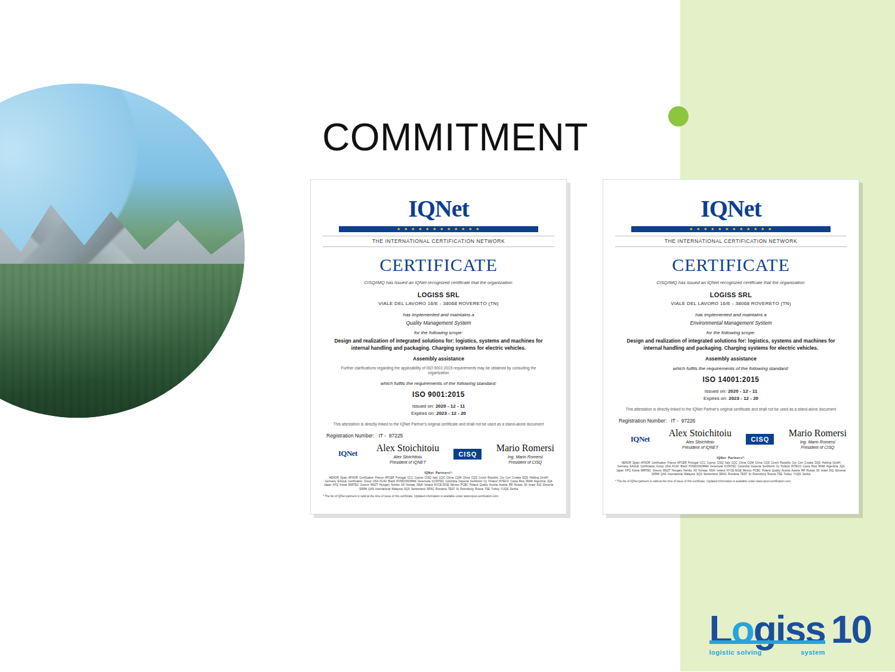COMMITMENT
IQNet
THE INTERNATIONAL CERTIFICATION NETWORK
CERTIFICATE
CISQ/IMQ has issued an IQNet recognized certificate that the organization:
LOGISS SRL
VIALE DEL LAVORO 16/E - 38068 ROVERETO (TN)
has implemented and maintains a
Quality Management System
for the following scope:
Design and realization of integrated solutions for: logistics, systems and machines for internal handling and packaging. Charging systems for electric vehicles.
Assembly assistance
Further clarifications regarding the applicability of ISO 9001:2015 requirements may be obtained by consulting the organization
which fulfils the requirements of the following standard:
ISO 9001:2015
Issued on: 2020 - 12 - 11
Expires on: 2023 - 12 - 20
This attestation is directly linked to the IQNet Partner's original certificate and shall not be used as a stand-alone document
Registration Number: IT - 97225
IQNet
Alex Stoichitoiu
Alex Stoichitoiu
President of IQNET
CISQ
Mario Romersi
Ing. Mario Romersi
President of CISQ
IQNet Partners*:
AENOR Spain AFNOR Certification France APCER Portugal CCC Cyprus CISQ Italy CQC China CQM China CQS Czech Republic Cro Cert Croatia DQS Holding GmbH Germany EAGLE Certification Group USA FCAV Brazil FONDONORMA Venezuela ICONTEC Colombia Inspecta Sertifiointi Oy Finland INTECO Costa Rica IRAM Argentina JQA Japan KFQ Korea MIRTEC Greece MSZT Hungary Nemko AS Norway NSAI Ireland NYCE-SIGE México PCBC Poland Quality Austria Austria RR Russia SII Israel SIQ Slovenia SIRIM QAS International Malaysia SQS Switzerland SRAC Romania TEST St Petersburg Russia TSE Turkey YUQS Serbia
* The list of IQNet partners is valid at the time of issue of this certificate. Updated information is available under www.iqnet-certification.com
IQNet
THE INTERNATIONAL CERTIFICATION NETWORK
CERTIFICATE
CISQ/IMQ has issued an IQNet recognized certificate that the organization:
LOGISS SRL
VIALE DEL LAVORO 16/E - 38068 ROVERETO (TN)
has implemented and maintains a
Environmental Management System
for the following scope:
Design and realization of integrated solutions for: logistics, systems and machines for internal handling and packaging. Charging systems for electric vehicles.
Assembly assistance
which fulfils the requirements of the following standard:
ISO 14001:2015
Issued on: 2020 - 12 - 11
Expires on: 2023 - 12 - 20
This attestation is directly linked to the IQNet Partner's original certificate and shall not be used as a stand-alone document
Registration Number: IT - 97226
IQNet
Alex Stoichitoiu
Alex Stoichitoiu
President of IQNET
CISQ
Mario Romersi
Ing. Mario Romersi
President of CISQ
IQNet Partners*:
AENOR Spain AFNOR Certification France APCER Portugal CCC Cyprus CISQ Italy CQC China CQM China CQS Czech Republic Cro Cert Croatia DQS Holding GmbH Germany EAGLE Certification Group USA FCAV Brazil FONDONORMA Venezuela ICONTEC Colombia Inspecta Sertifiointi Oy Finland INTECO Costa Rica IRAM Argentina JQA Japan KFQ Korea MIRTEC Greece MSZT Hungary Nemko AS Norway NSAI Ireland NYCE-SIGE México PCBC Poland Quality Austria Austria RR Russia SII Israel SIQ Slovenia SIRIM QAS International Malaysia SQS Switzerland SRAC Romania TEST St Petersburg Russia TSE Turkey YUQS Serbia
* The list of IQNet partners is valid at the time of issue of this certificate. Updated information is available under www.iqnet-certification.com
Logiss
logistic solving system
10